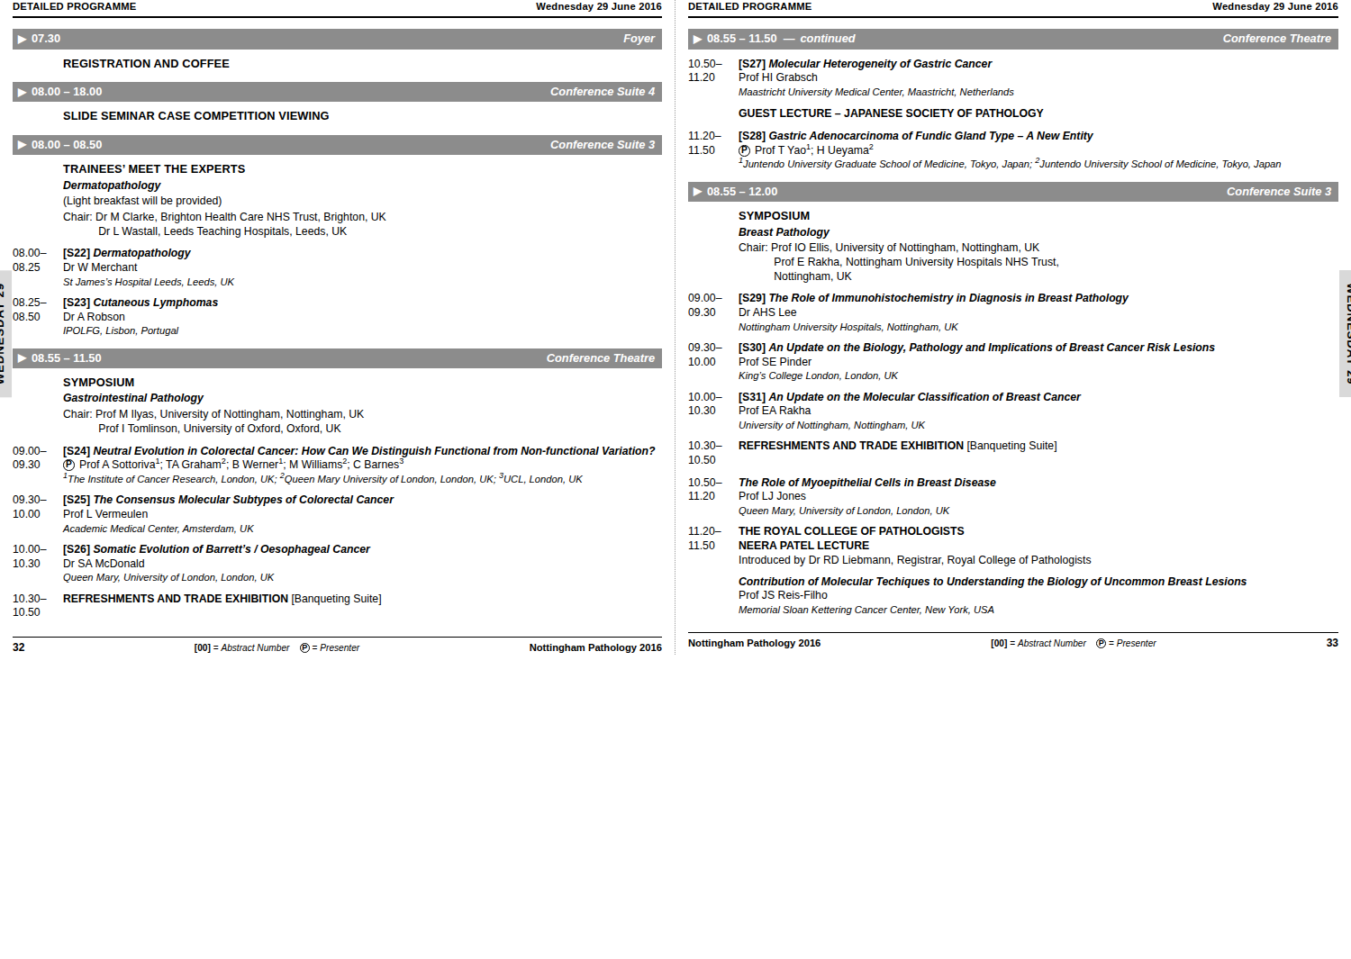WEDNESDAY 29
Detailed Programme Wednesday 29 June 2016
▶ 07.30 Foyer
Registration and Coffee
▶ 08.00 – 18.00 Conference Suite 4
Slide Seminar Case Competition Viewing
▶ 08.00 – 08.50 Conference Suite 3
Trainees’ Meet the Experts
Dermatopathology
(Light breakfast will be provided)
Chair: Dr M Clarke, Brighton Health Care NHS Trust, Brighton, UK Dr L Wastall, Leeds Teaching Hospitals, Leeds, UK
08.00–08.25
[S22] Dermatopathology Dr W Merchant St James’s Hospital Leeds, Leeds, UK
08.25–08.50
[S23] Cutaneous Lymphomas Dr A Robson IPOLFG, Lisbon, Portugal
▶ 08.55 – 11.50 Conference Theatre
Symposium
Gastrointestinal Pathology
Chair: Prof M Ilyas, University of Nottingham, Nottingham, UK Prof I Tomlinson, University of Oxford, Oxford, UK
09.00–09.30
[S24] Neutral Evolution in Colorectal Cancer: How Can We Distinguish Functional from Non-functional Variation? P Prof A Sottoriva1; TA Graham2; B Werner1; M Williams2; C Barnes3 1The Institute of Cancer Research, London, UK; 2Queen Mary University of London, London, UK; 3UCL, London, UK
09.30–10.00
[S25] The Consensus Molecular Subtypes of Colorectal Cancer Prof L Vermeulen Academic Medical Center, Amsterdam, UK
10.00–10.30
[S26] Somatic Evolution of Barrett’s / Oesophageal Cancer Dr SA McDonald Queen Mary, University of London, London, UK
10.30–10.50
Refreshments and Trade Exhibition [Banqueting Suite]
32 [00] = Abstract Number P = Presenter Nottingham Pathology 2016
WEDNESDAY 29
Detailed Programme Wednesday 29 June 2016
▶ 08.55 – 11.50 — continued Conference Theatre
10.50–11.20
[S27] Molecular Heterogeneity of Gastric Cancer Prof HI Grabsch Maastricht University Medical Center, Maastricht, Netherlands
Guest Lecture – Japanese Society of Pathology
11.20–11.50
[S28] Gastric Adenocarcinoma of Fundic Gland Type – A New Entity P Prof T Yao1; H Ueyama2 1Juntendo University Graduate School of Medicine, Tokyo, Japan; 2Juntendo University School of Medicine, Tokyo, Japan
▶ 08.55 – 12.00 Conference Suite 3
Symposium
Breast Pathology
Chair: Prof IO Ellis, University of Nottingham, Nottingham, UK Prof E Rakha, Nottingham University Hospitals NHS Trust,
Nottingham, UK
09.00–09.30
[S29] The Role of Immunohistochemistry in Diagnosis in Breast Pathology Dr AHS Lee Nottingham University Hospitals, Nottingham, UK
09.30–10.00
[S30] An Update on the Biology, Pathology and Implications of Breast Cancer Risk Lesions Prof SE Pinder King’s College London, London, UK
10.00–10.30
[S31] An Update on the Molecular Classification of Breast Cancer Prof EA Rakha University of Nottingham, Nottingham, UK
10.30–10.50
Refreshments and Trade Exhibition [Banqueting Suite]
10.50–11.20
The Role of Myoepithelial Cells in Breast Disease Prof LJ Jones Queen Mary, University of London, London, UK
11.20–11.50
The Royal College of Pathologists
Neera Patel Lecture
Introduced by Dr RD Liebmann, Registrar, Royal College of Pathologists
Contribution of Molecular Techiques to Understanding the Biology of Uncommon Breast Lesions
Prof JS Reis-Filho Memorial Sloan Kettering Cancer Center, New York, USA
Nottingham Pathology 2016 [00] = Abstract Number P = Presenter 33